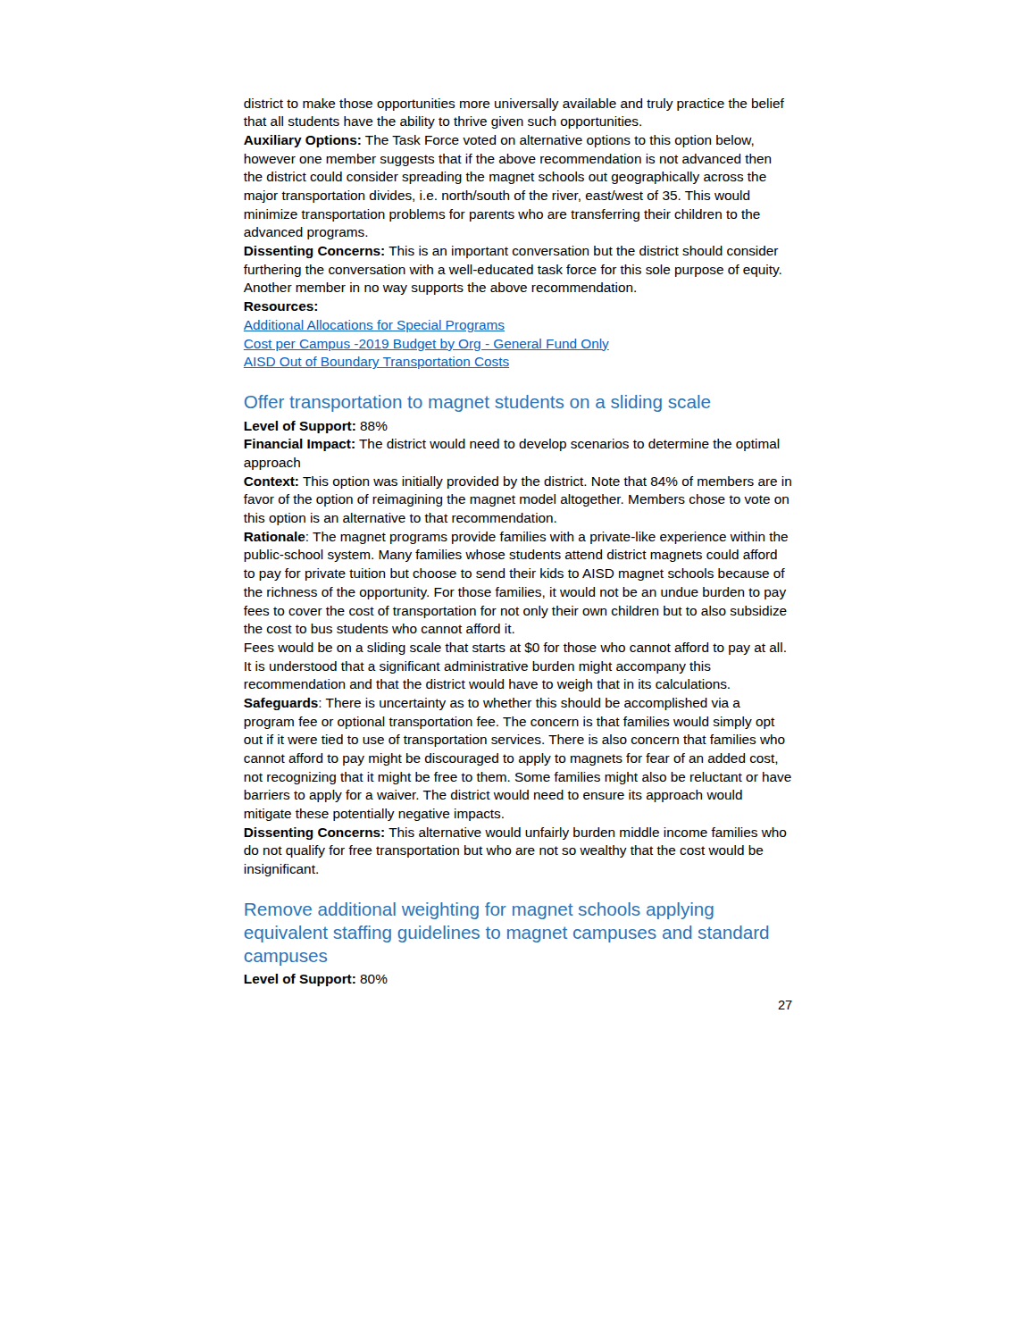district to make those opportunities more universally available and truly practice the belief that all students have the ability to thrive given such opportunities.
Auxiliary Options: The Task Force voted on alternative options to this option below, however one member suggests that if the above recommendation is not advanced then the district could consider spreading the magnet schools out geographically across the major transportation divides, i.e. north/south of the river, east/west of 35. This would minimize transportation problems for parents who are transferring their children to the advanced programs.
Dissenting Concerns: This is an important conversation but the district should consider furthering the conversation with a well-educated task force for this sole purpose of equity. Another member in no way supports the above recommendation.
Resources:
Additional Allocations for Special Programs Cost per Campus -2019 Budget by Org - General Fund Only AISD Out of Boundary Transportation Costs
Offer transportation to magnet students on a sliding scale
Level of Support: 88%
Financial Impact: The district would need to develop scenarios to determine the optimal approach
Context: This option was initially provided by the district. Note that 84% of members are in favor of the option of reimagining the magnet model altogether. Members chose to vote on this option is an alternative to that recommendation.
Rationale: The magnet programs provide families with a private-like experience within the public-school system. Many families whose students attend district magnets could afford to pay for private tuition but choose to send their kids to AISD magnet schools because of the richness of the opportunity. For those families, it would not be an undue burden to pay fees to cover the cost of transportation for not only their own children but to also subsidize the cost to bus students who cannot afford it.
Fees would be on a sliding scale that starts at $0 for those who cannot afford to pay at all.
It is understood that a significant administrative burden might accompany this recommendation and that the district would have to weigh that in its calculations.
Safeguards: There is uncertainty as to whether this should be accomplished via a program fee or optional transportation fee. The concern is that families would simply opt out if it were tied to use of transportation services. There is also concern that families who cannot afford to pay might be discouraged to apply to magnets for fear of an added cost, not recognizing that it might be free to them. Some families might also be reluctant or have barriers to apply for a waiver. The district would need to ensure its approach would mitigate these potentially negative impacts.
Dissenting Concerns: This alternative would unfairly burden middle income families who do not qualify for free transportation but who are not so wealthy that the cost would be insignificant.
Remove additional weighting for magnet schools applying equivalent staffing guidelines to magnet campuses and standard campuses
Level of Support: 80%
27